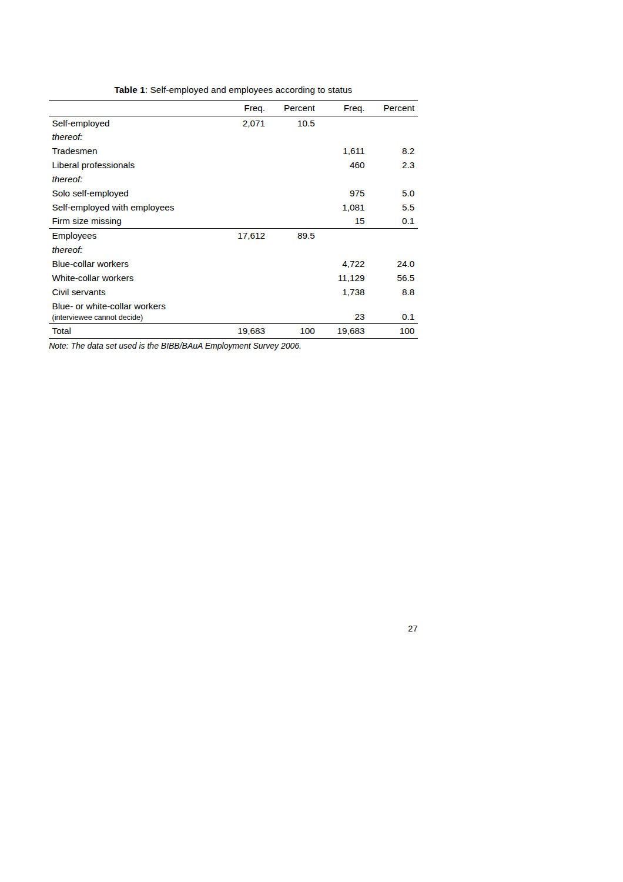Table 1: Self-employed and employees according to status
| | Freq. | Percent | Freq. | Percent |
| --- | --- | --- | --- | --- |
| Self-employed | 2,071 | 10.5 | | |
| thereof: | | | | |
| Tradesmen | | | 1,611 | 8.2 |
| Liberal professionals | | | 460 | 2.3 |
| thereof: | | | | |
| Solo self-employed | | | 975 | 5.0 |
| Self-employed with employees | | | 1,081 | 5.5 |
| Firm size missing | | | 15 | 0.1 |
| Employees | 17,612 | 89.5 | | |
| thereof: | | | | |
| Blue-collar workers | | | 4,722 | 24.0 |
| White-collar workers | | | 11,129 | 56.5 |
| Civil servants | | | 1,738 | 8.8 |
| Blue- or white-collar workers (interviewee cannot decide) | | | 23 | 0.1 |
| Total | 19,683 | 100 | 19,683 | 100 |
Note: The data set used is the BIBB/BAuA Employment Survey 2006.
27